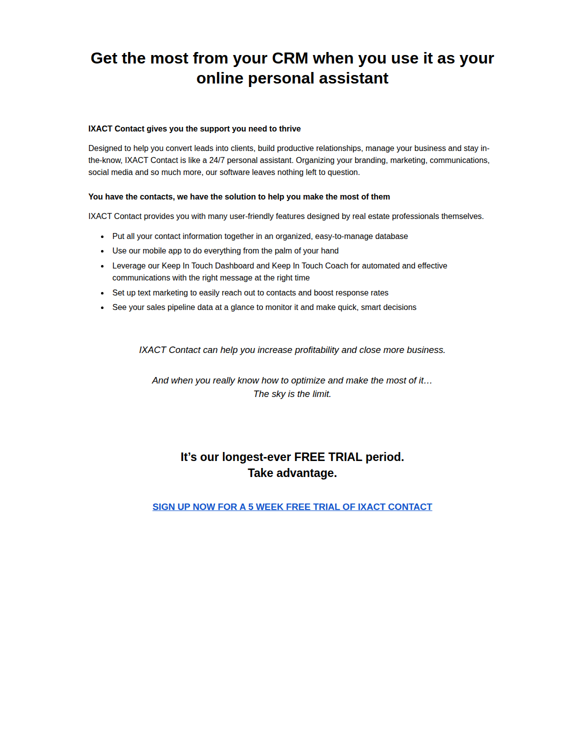Get the most from your CRM when you use it as your online personal assistant
IXACT Contact gives you the support you need to thrive
Designed to help you convert leads into clients, build productive relationships, manage your business and stay in-the-know, IXACT Contact is like a 24/7 personal assistant. Organizing your branding, marketing, communications, social media and so much more, our software leaves nothing left to question.
You have the contacts, we have the solution to help you make the most of them
IXACT Contact provides you with many user-friendly features designed by real estate professionals themselves.
Put all your contact information together in an organized, easy-to-manage database
Use our mobile app to do everything from the palm of your hand
Leverage our Keep In Touch Dashboard and Keep In Touch Coach for automated and effective communications with the right message at the right time
Set up text marketing to easily reach out to contacts and boost response rates
See your sales pipeline data at a glance to monitor it and make quick, smart decisions
IXACT Contact can help you increase profitability and close more business.
And when you really know how to optimize and make the most of it…
The sky is the limit.
It’s our longest-ever FREE TRIAL period.
Take advantage.
SIGN UP NOW FOR A 5 WEEK FREE TRIAL OF IXACT CONTACT